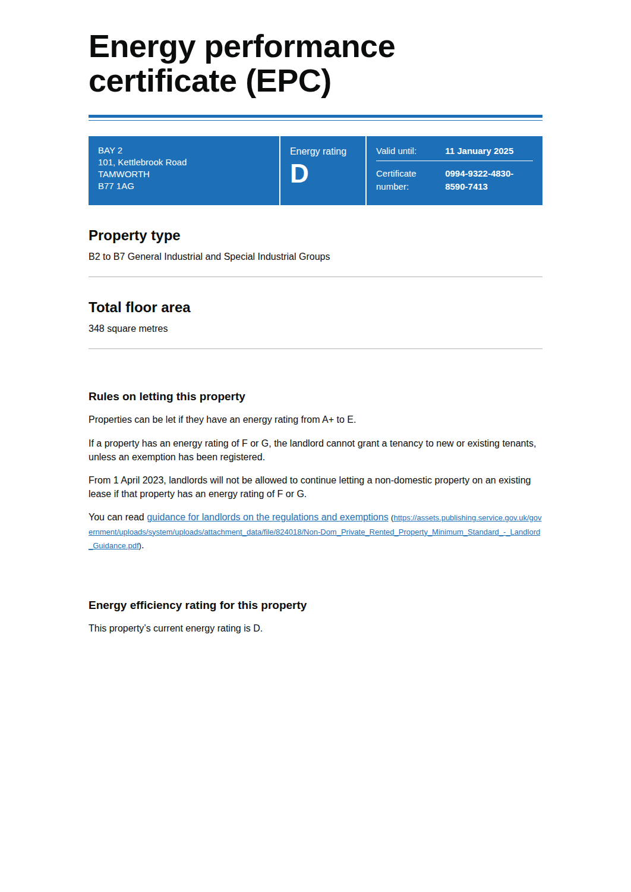Energy performance certificate (EPC)
BAY 2
101, Kettlebrook Road
TAMWORTH
B77 1AG
Energy rating
D
Valid until:
11 January 2025
Certificate number:
0994-9322-4830-8590-7413
Property type
B2 to B7 General Industrial and Special Industrial Groups
Total floor area
348 square metres
Rules on letting this property
Properties can be let if they have an energy rating from A+ to E.
If a property has an energy rating of F or G, the landlord cannot grant a tenancy to new or existing tenants, unless an exemption has been registered.
From 1 April 2023, landlords will not be allowed to continue letting a non-domestic property on an existing lease if that property has an energy rating of F or G.
You can read guidance for landlords on the regulations and exemptions (https://assets.publishing.service.gov.uk/government/uploads/system/uploads/attachment_data/file/824018/Non-Dom_Private_Rented_Property_Minimum_Standard_-_Landlord_Guidance.pdf).
Energy efficiency rating for this property
This property’s current energy rating is D.